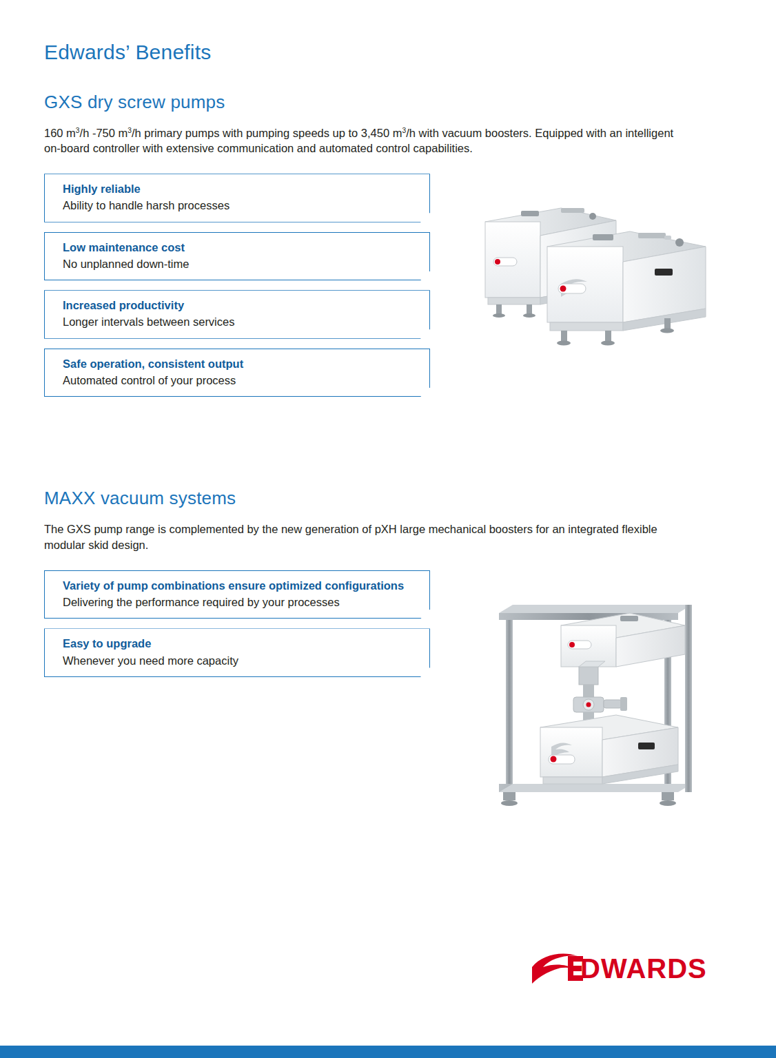Edwards’ Benefits
GXS dry screw pumps
160 m3/h -750 m3/h primary pumps with pumping speeds up to 3,450 m3/h with vacuum boosters. Equipped with an intelligent on-board controller with extensive communication and automated control capabilities.
Highly reliable Ability to handle harsh processes
Low maintenance cost No unplanned down-time
Increased productivity Longer intervals between services
Safe operation, consistent output Automated control of your process
MAXX vacuum systems
The GXS pump range is complemented by the new generation of pXH large mechanical boosters for an integrated flexible modular skid design.
Variety of pump combinations ensure optimized configurations Delivering the performance required by your processes
Easy to upgrade Whenever you need more capacity
DWARDS